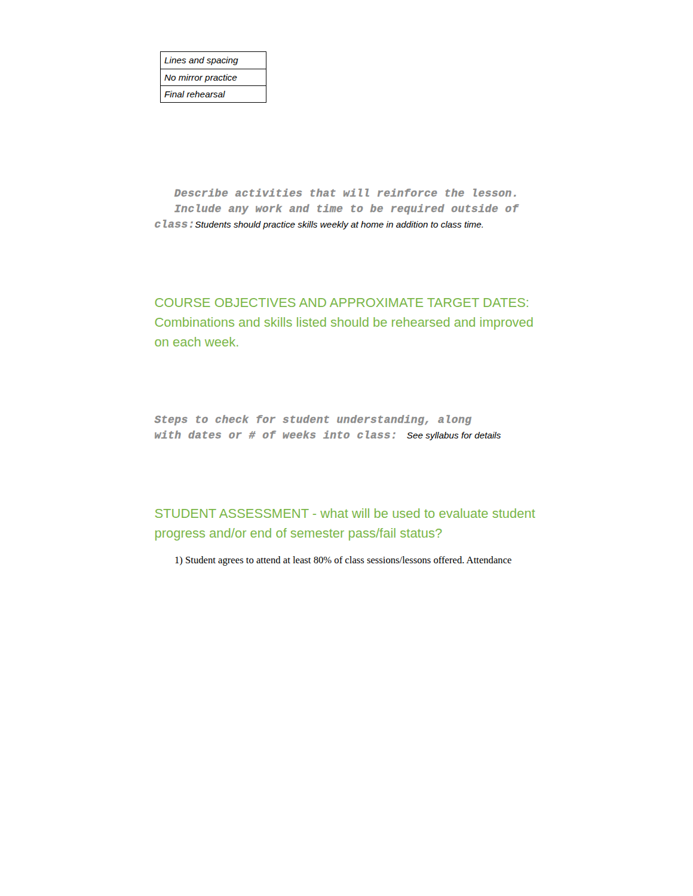| Lines and spacing |
| No mirror practice |
| Final rehearsal |
Describe activities that will reinforce the lesson.
Include any work and time to be required outside of
class:Students should practice skills weekly at home in addition to class time.
COURSE OBJECTIVES AND APPROXIMATE TARGET DATES: Combinations and skills listed should be rehearsed and improved on each week.
Steps to check for student understanding, along
with dates or # of weeks into class: See syllabus for details
STUDENT ASSESSMENT - what will be used to evaluate student progress and/or end of semester pass/fail status?
1) Student agrees to attend at least 80% of class sessions/lessons offered. Attendance